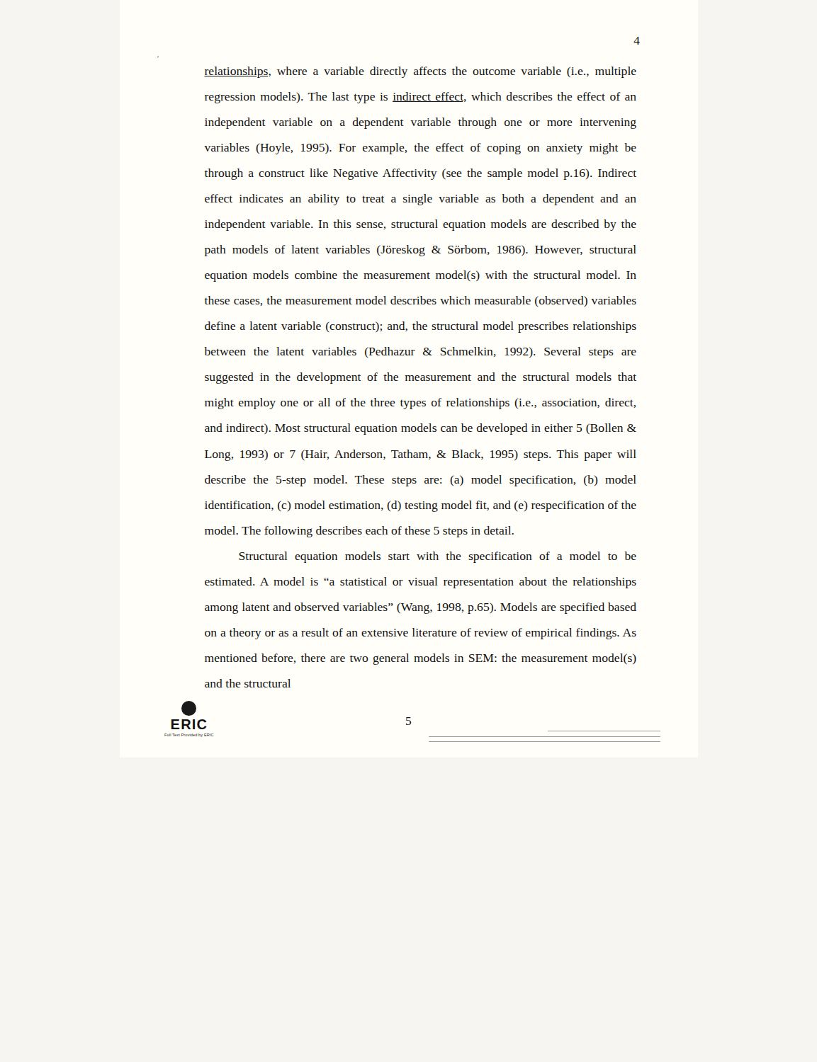.
4
relationships, where a variable directly affects the outcome variable (i.e., multiple regression models). The last type is indirect effect, which describes the effect of an independent variable on a dependent variable through one or more intervening variables (Hoyle, 1995). For example, the effect of coping on anxiety might be through a construct like Negative Affectivity (see the sample model p.16). Indirect effect indicates an ability to treat a single variable as both a dependent and an independent variable. In this sense, structural equation models are described by the path models of latent variables (Jöreskog & Sörbom, 1986). However, structural equation models combine the measurement model(s) with the structural model. In these cases, the measurement model describes which measurable (observed) variables define a latent variable (construct); and, the structural model prescribes relationships between the latent variables (Pedhazur & Schmelkin, 1992). Several steps are suggested in the development of the measurement and the structural models that might employ one or all of the three types of relationships (i.e., association, direct, and indirect). Most structural equation models can be developed in either 5 (Bollen & Long, 1993) or 7 (Hair, Anderson, Tatham, & Black, 1995) steps. This paper will describe the 5-step model. These steps are: (a) model specification, (b) model identification, (c) model estimation, (d) testing model fit, and (e) respecification of the model. The following describes each of these 5 steps in detail.
Structural equation models start with the specification of a model to be estimated. A model is “a statistical or visual representation about the relationships among latent and observed variables” (Wang, 1998, p.65). Models are specified based on a theory or as a result of an extensive literature of review of empirical findings. As mentioned before, there are two general models in SEM: the measurement model(s) and the structural
5
ERIC
Full Text Provided by ERIC